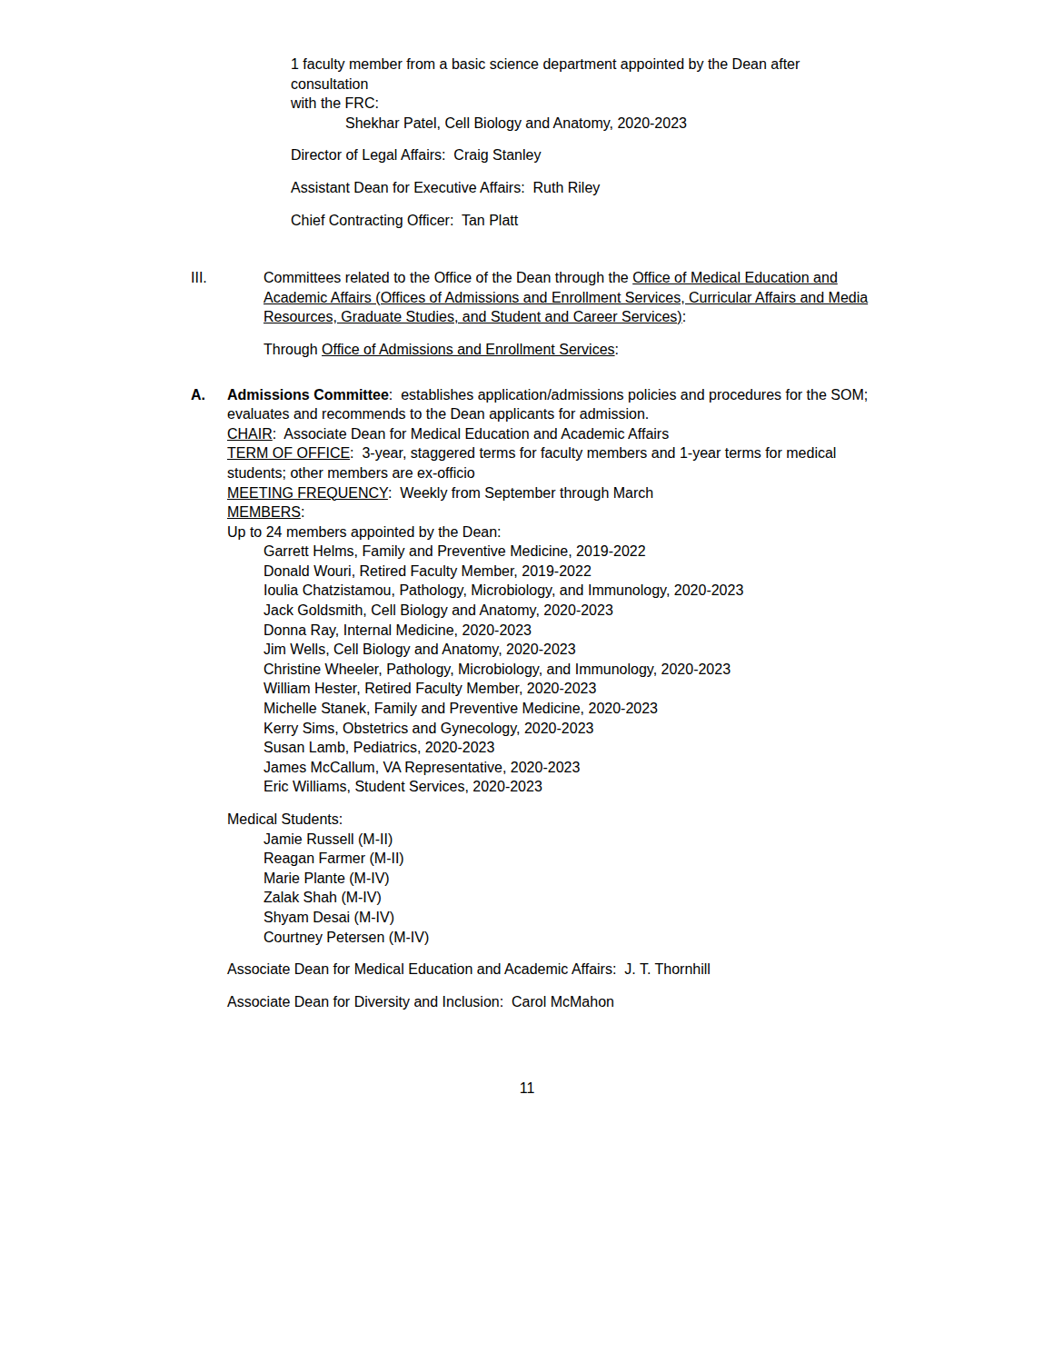1 faculty member from a basic science department appointed by the Dean after consultation
with the FRC:
Shekhar Patel, Cell Biology and Anatomy, 2020-2023
Director of Legal Affairs: Craig Stanley
Assistant Dean for Executive Affairs: Ruth Riley
Chief Contracting Officer: Tan Platt
III.
Committees related to the Office of the Dean through the Office of Medical Education and Academic Affairs (Offices of Admissions and Enrollment Services, Curricular Affairs and Media Resources, Graduate Studies, and Student and Career Services):
Through Office of Admissions and Enrollment Services:
A.
Admissions Committee: establishes application/admissions policies and procedures for the SOM; evaluates and recommends to the Dean applicants for admission.
CHAIR: Associate Dean for Medical Education and Academic Affairs
TERM OF OFFICE: 3-year, staggered terms for faculty members and 1-year terms for medical students; other members are ex-officio
MEETING FREQUENCY: Weekly from September through March
MEMBERS:
Up to 24 members appointed by the Dean:
Garrett Helms, Family and Preventive Medicine, 2019-2022
Donald Wouri, Retired Faculty Member, 2019-2022
Ioulia Chatzistamou, Pathology, Microbiology, and Immunology, 2020-2023
Jack Goldsmith, Cell Biology and Anatomy, 2020-2023
Donna Ray, Internal Medicine, 2020-2023
Jim Wells, Cell Biology and Anatomy, 2020-2023
Christine Wheeler, Pathology, Microbiology, and Immunology, 2020-2023
William Hester, Retired Faculty Member, 2020-2023
Michelle Stanek, Family and Preventive Medicine, 2020-2023
Kerry Sims, Obstetrics and Gynecology, 2020-2023
Susan Lamb, Pediatrics, 2020-2023
James McCallum, VA Representative, 2020-2023
Eric Williams, Student Services, 2020-2023
Medical Students:
Jamie Russell (M-II)
Reagan Farmer (M-II)
Marie Plante (M-IV)
Zalak Shah (M-IV)
Shyam Desai (M-IV)
Courtney Petersen (M-IV)
Associate Dean for Medical Education and Academic Affairs: J. T. Thornhill
Associate Dean for Diversity and Inclusion: Carol McMahon
11